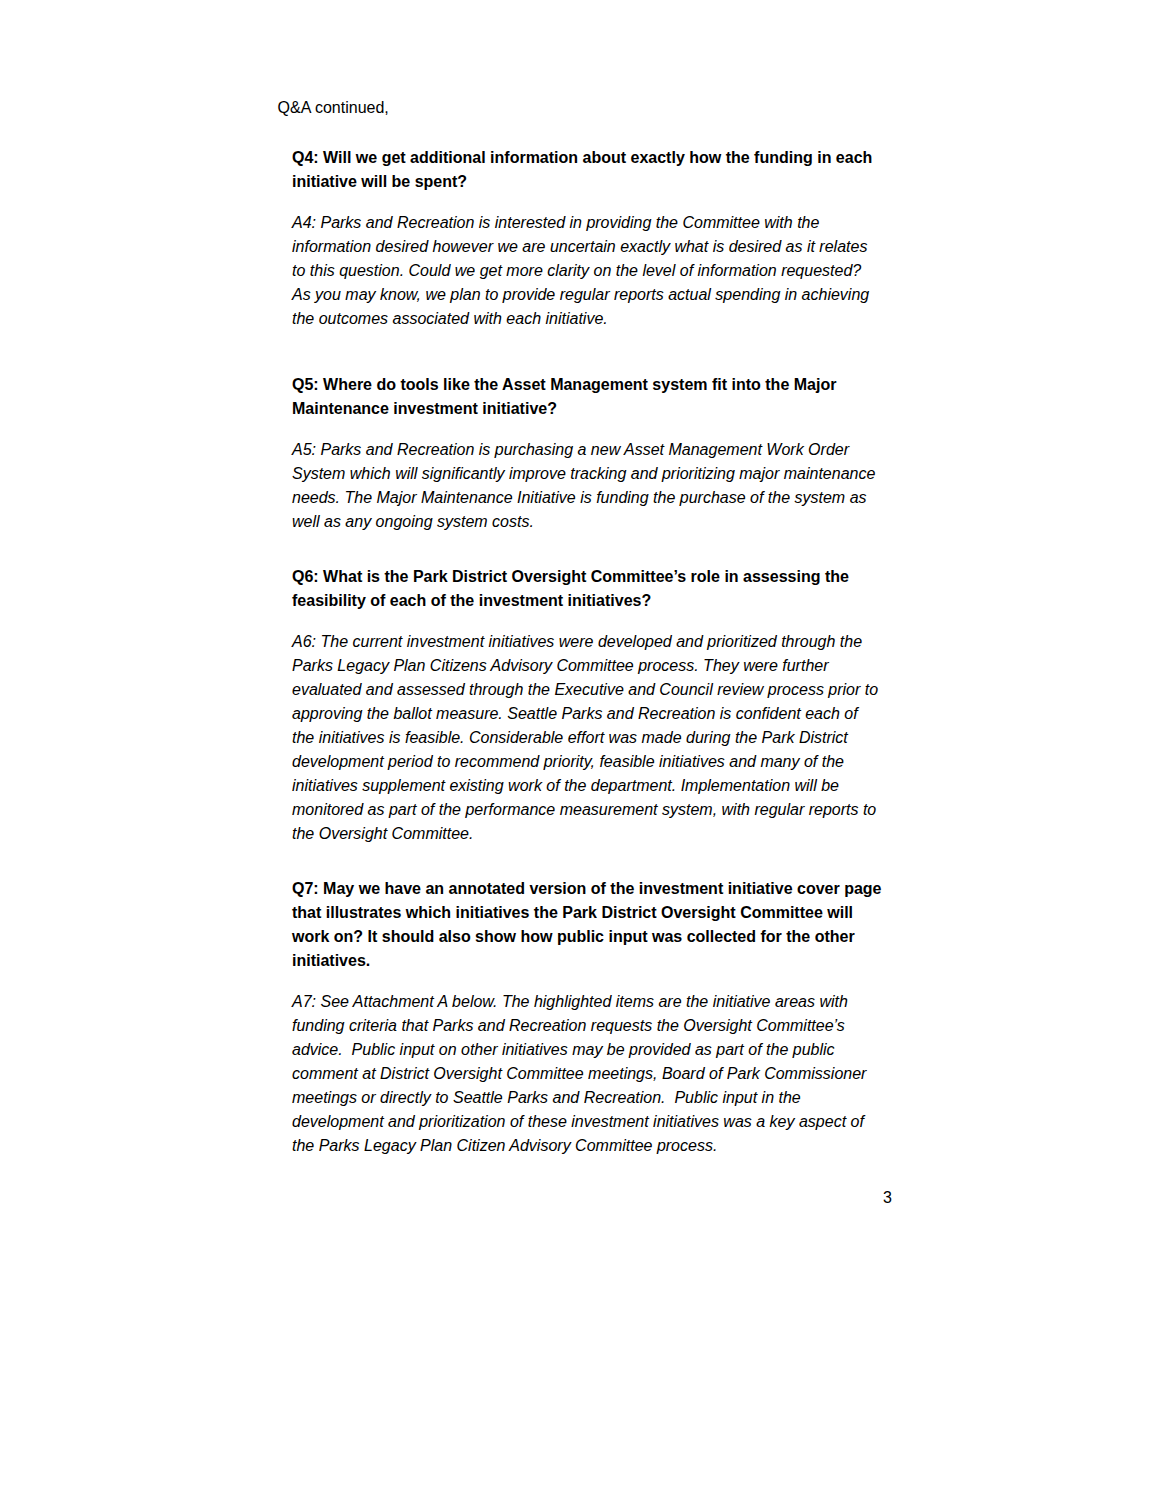Q&A continued,
Q4: Will we get additional information about exactly how the funding in each initiative will be spent?
A4: Parks and Recreation is interested in providing the Committee with the information desired however we are uncertain exactly what is desired as it relates to this question. Could we get more clarity on the level of information requested? As you may know, we plan to provide regular reports actual spending in achieving the outcomes associated with each initiative.
Q5: Where do tools like the Asset Management system fit into the Major Maintenance investment initiative?
A5: Parks and Recreation is purchasing a new Asset Management Work Order System which will significantly improve tracking and prioritizing major maintenance needs. The Major Maintenance Initiative is funding the purchase of the system as well as any ongoing system costs.
Q6: What is the Park District Oversight Committee’s role in assessing the feasibility of each of the investment initiatives?
A6: The current investment initiatives were developed and prioritized through the Parks Legacy Plan Citizens Advisory Committee process. They were further evaluated and assessed through the Executive and Council review process prior to approving the ballot measure. Seattle Parks and Recreation is confident each of the initiatives is feasible. Considerable effort was made during the Park District development period to recommend priority, feasible initiatives and many of the initiatives supplement existing work of the department. Implementation will be monitored as part of the performance measurement system, with regular reports to the Oversight Committee.
Q7: May we have an annotated version of the investment initiative cover page that illustrates which initiatives the Park District Oversight Committee will work on? It should also show how public input was collected for the other initiatives.
A7: See Attachment A below. The highlighted items are the initiative areas with funding criteria that Parks and Recreation requests the Oversight Committee’s advice. Public input on other initiatives may be provided as part of the public comment at District Oversight Committee meetings, Board of Park Commissioner meetings or directly to Seattle Parks and Recreation. Public input in the development and prioritization of these investment initiatives was a key aspect of the Parks Legacy Plan Citizen Advisory Committee process.
3